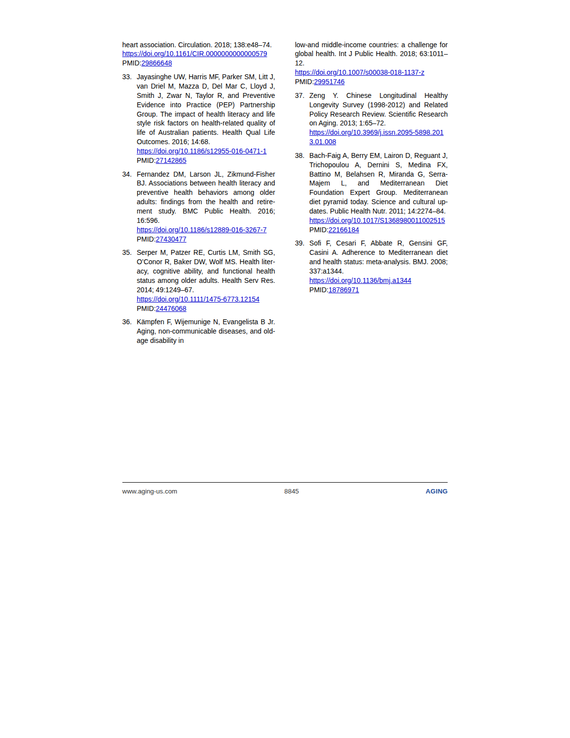heart association. Circulation. 2018; 138:e48–74. https://doi.org/10.1161/CIR.0000000000000579 PMID:29866648
33. Jayasinghe UW, Harris MF, Parker SM, Litt J, van Driel M, Mazza D, Del Mar C, Lloyd J, Smith J, Zwar N, Taylor R, and Preventive Evidence into Practice (PEP) Partnership Group. The impact of health literacy and life style risk factors on health-related quality of life of Australian patients. Health Qual Life Outcomes. 2016; 14:68. https://doi.org/10.1186/s12955-016-0471-1 PMID:27142865
34. Fernandez DM, Larson JL, Zikmund-Fisher BJ. Associations between health literacy and preventive health behaviors among older adults: findings from the health and retirement study. BMC Public Health. 2016; 16:596. https://doi.org/10.1186/s12889-016-3267-7 PMID:27430477
35. Serper M, Patzer RE, Curtis LM, Smith SG, O’Conor R, Baker DW, Wolf MS. Health literacy, cognitive ability, and functional health status among older adults. Health Serv Res. 2014; 49:1249–67. https://doi.org/10.1111/1475-6773.12154 PMID:24476068
36. Kämpfen F, Wijemunige N, Evangelista B Jr. Aging, non-communicable diseases, and old-age disability in
low-and middle-income countries: a challenge for global health. Int J Public Health. 2018; 63:1011–12. https://doi.org/10.1007/s00038-018-1137-z PMID:29951746
37. Zeng Y. Chinese Longitudinal Healthy Longevity Survey (1998-2012) and Related Policy Research Review. Scientific Research on Aging. 2013; 1:65–72. https://doi.org/10.3969/j.issn.2095-5898.2013.01.008
38. Bach-Faig A, Berry EM, Lairon D, Reguant J, Trichopoulou A, Dernini S, Medina FX, Battino M, Belahsen R, Miranda G, Serra-Majem L, and Mediterranean Diet Foundation Expert Group. Mediterranean diet pyramid today. Science and cultural updates. Public Health Nutr. 2011; 14:2274–84. https://doi.org/10.1017/S1368980011002515 PMID:22166184
39. Sofi F, Cesari F, Abbate R, Gensini GF, Casini A. Adherence to Mediterranean diet and health status: meta-analysis. BMJ. 2008; 337:a1344. https://doi.org/10.1136/bmj.a1344 PMID:18786971
www.aging-us.com
8845
AGING